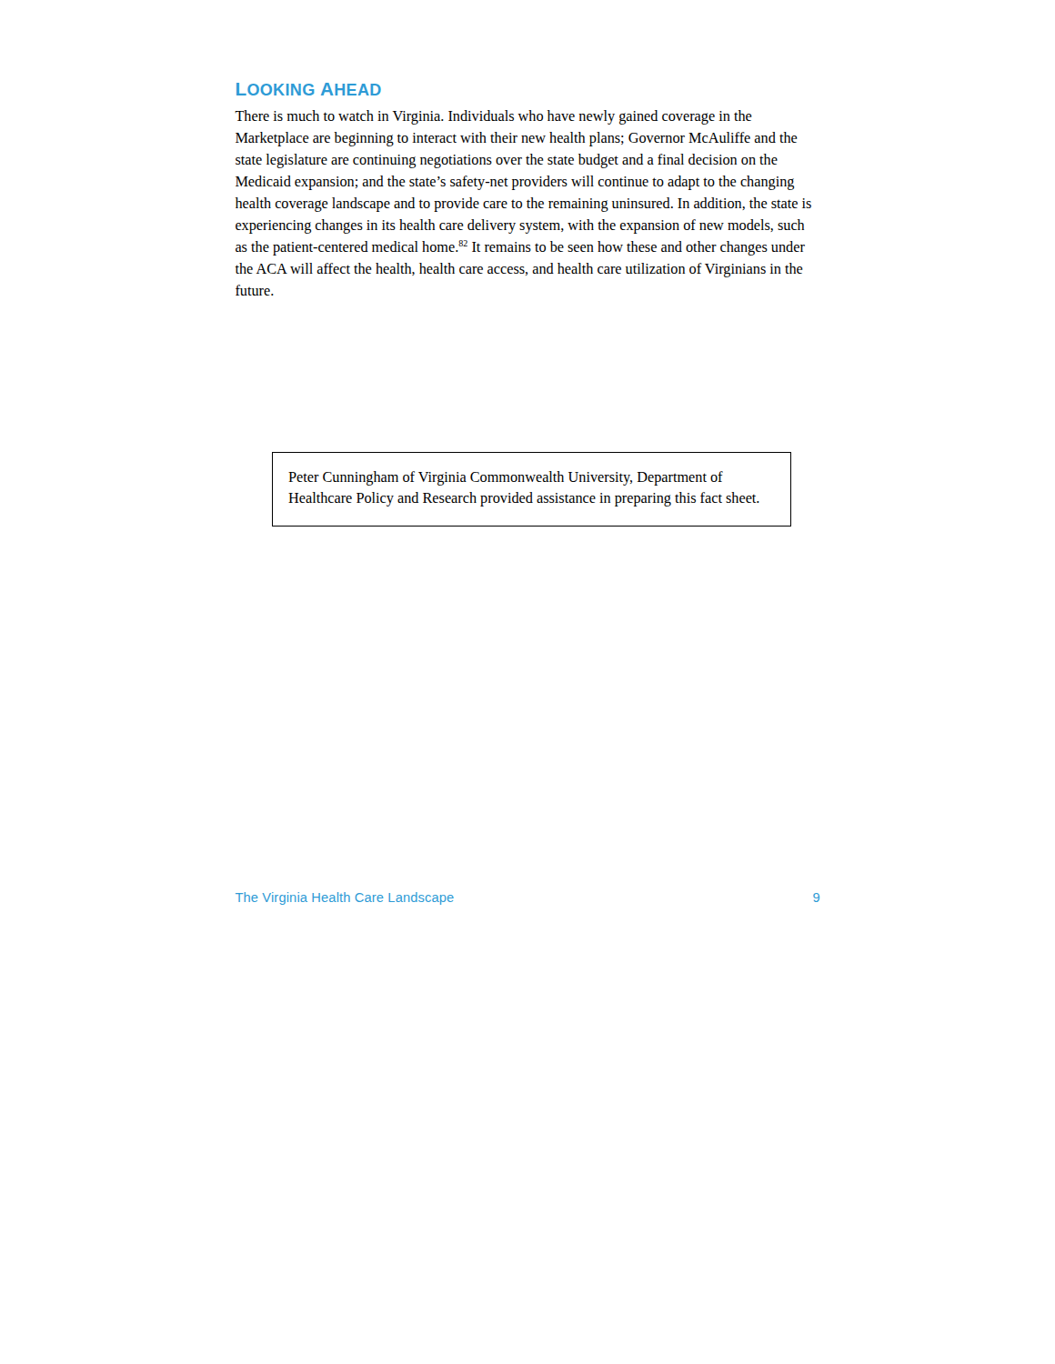Looking Ahead
There is much to watch in Virginia. Individuals who have newly gained coverage in the Marketplace are beginning to interact with their new health plans; Governor McAuliffe and the state legislature are continuing negotiations over the state budget and a final decision on the Medicaid expansion; and the state’s safety-net providers will continue to adapt to the changing health coverage landscape and to provide care to the remaining uninsured. In addition, the state is experiencing changes in its health care delivery system, with the expansion of new models, such as the patient-centered medical home.82 It remains to be seen how these and other changes under the ACA will affect the health, health care access, and health care utilization of Virginians in the future.
Peter Cunningham of Virginia Commonwealth University, Department of Healthcare Policy and Research provided assistance in preparing this fact sheet.
The Virginia Health Care Landscape 9